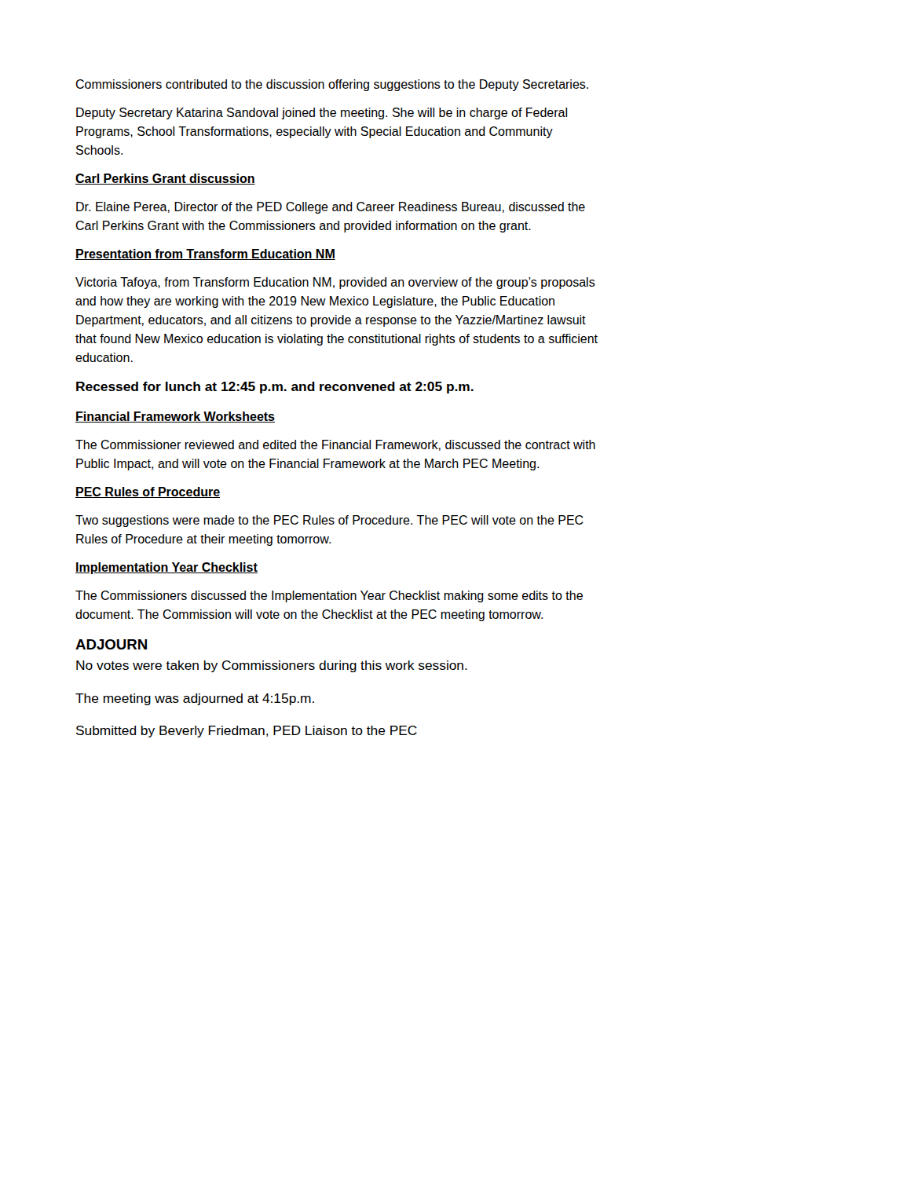Commissioners contributed to the discussion offering suggestions to the Deputy Secretaries.
Deputy Secretary Katarina Sandoval joined the meeting. She will be in charge of Federal Programs, School Transformations, especially with Special Education and Community Schools.
Carl Perkins Grant discussion
Dr. Elaine Perea, Director of the PED College and Career Readiness Bureau, discussed the Carl Perkins Grant with the Commissioners and provided information on the grant.
Presentation from Transform Education NM
Victoria Tafoya, from Transform Education NM, provided an overview of the group’s proposals and how they are working with the 2019 New Mexico Legislature, the Public Education Department, educators, and all citizens to provide a response to the Yazzie/Martinez lawsuit that found New Mexico education is violating the constitutional rights of students to a sufficient education.
Recessed for lunch at 12:45 p.m. and reconvened at 2:05 p.m.
Financial Framework Worksheets
The Commissioner reviewed and edited the Financial Framework, discussed the contract with Public Impact, and will vote on the Financial Framework at the March PEC Meeting.
PEC Rules of Procedure
Two suggestions were made to the PEC Rules of Procedure. The PEC will vote on the PEC Rules of Procedure at their meeting tomorrow.
Implementation Year Checklist
The Commissioners discussed the Implementation Year Checklist making some edits to the document. The Commission will vote on the Checklist at the PEC meeting tomorrow.
ADJOURN
No votes were taken by Commissioners during this work session.
The meeting was adjourned at 4:15p.m.
Submitted by Beverly Friedman, PED Liaison to the PEC